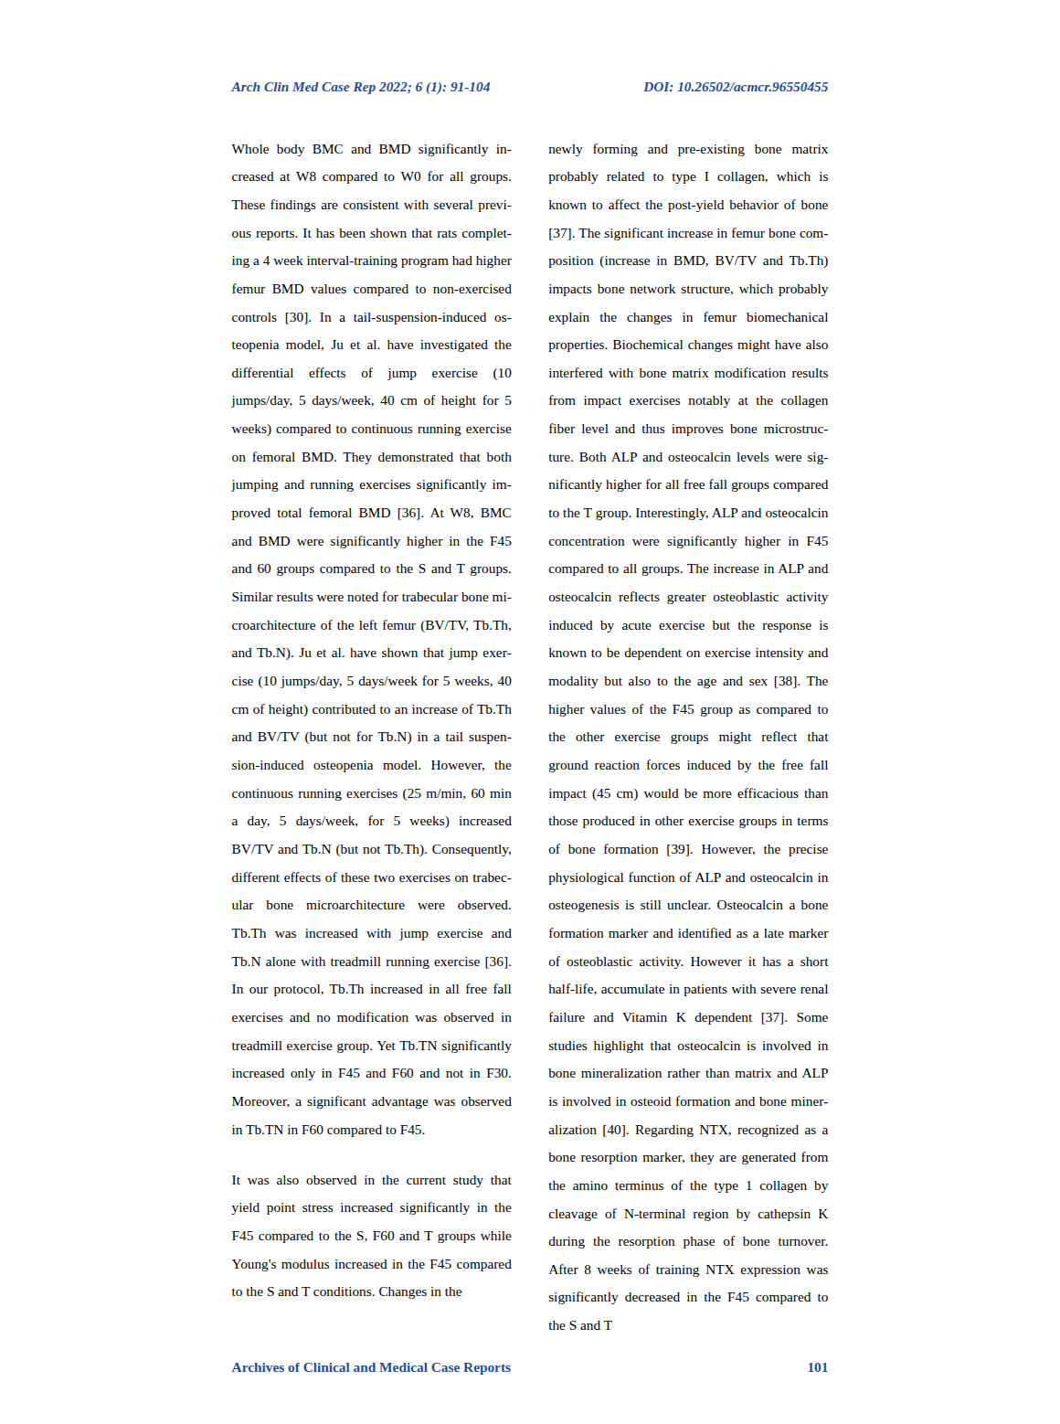Arch Clin Med Case Rep 2022; 6 (1): 91-104 DOI: 10.26502/acmcr.96550455
Whole body BMC and BMD significantly increased at W8 compared to W0 for all groups. These findings are consistent with several previous reports. It has been shown that rats completing a 4 week interval-training program had higher femur BMD values compared to non-exercised controls [30]. In a tail-suspension-induced osteopenia model, Ju et al. have investigated the differential effects of jump exercise (10 jumps/day, 5 days/week, 40 cm of height for 5 weeks) compared to continuous running exercise on femoral BMD. They demonstrated that both jumping and running exercises significantly improved total femoral BMD [36]. At W8, BMC and BMD were significantly higher in the F45 and 60 groups compared to the S and T groups. Similar results were noted for trabecular bone microarchitecture of the left femur (BV/TV, Tb.Th, and Tb.N). Ju et al. have shown that jump exercise (10 jumps/day, 5 days/week for 5 weeks, 40 cm of height) contributed to an increase of Tb.Th and BV/TV (but not for Tb.N) in a tail suspension-induced osteopenia model. However, the continuous running exercises (25 m/min, 60 min a day, 5 days/week, for 5 weeks) increased BV/TV and Tb.N (but not Tb.Th). Consequently, different effects of these two exercises on trabecular bone microarchitecture were observed. Tb.Th was increased with jump exercise and Tb.N alone with treadmill running exercise [36]. In our protocol, Tb.Th increased in all free fall exercises and no modification was observed in treadmill exercise group. Yet Tb.TN significantly increased only in F45 and F60 and not in F30. Moreover, a significant advantage was observed in Tb.TN in F60 compared to F45.
It was also observed in the current study that yield point stress increased significantly in the F45 compared to the S, F60 and T groups while Young's modulus increased in the F45 compared to the S and T conditions. Changes in the
newly forming and pre-existing bone matrix probably related to type I collagen, which is known to affect the post-yield behavior of bone [37]. The significant increase in femur bone composition (increase in BMD, BV/TV and Tb.Th) impacts bone network structure, which probably explain the changes in femur biomechanical properties. Biochemical changes might have also interfered with bone matrix modification results from impact exercises notably at the collagen fiber level and thus improves bone microstructure. Both ALP and osteocalcin levels were significantly higher for all free fall groups compared to the T group. Interestingly, ALP and osteocalcin concentration were significantly higher in F45 compared to all groups. The increase in ALP and osteocalcin reflects greater osteoblastic activity induced by acute exercise but the response is known to be dependent on exercise intensity and modality but also to the age and sex [38]. The higher values of the F45 group as compared to the other exercise groups might reflect that ground reaction forces induced by the free fall impact (45 cm) would be more efficacious than those produced in other exercise groups in terms of bone formation [39]. However, the precise physiological function of ALP and osteocalcin in osteogenesis is still unclear. Osteocalcin a bone formation marker and identified as a late marker of osteoblastic activity. However it has a short half-life, accumulate in patients with severe renal failure and Vitamin K dependent [37]. Some studies highlight that osteocalcin is involved in bone mineralization rather than matrix and ALP is involved in osteoid formation and bone mineralization [40]. Regarding NTX, recognized as a bone resorption marker, they are generated from the amino terminus of the type 1 collagen by cleavage of N-terminal region by cathepsin K during the resorption phase of bone turnover. After 8 weeks of training NTX expression was significantly decreased in the F45 compared to the S and T
Archives of Clinical and Medical Case Reports 101